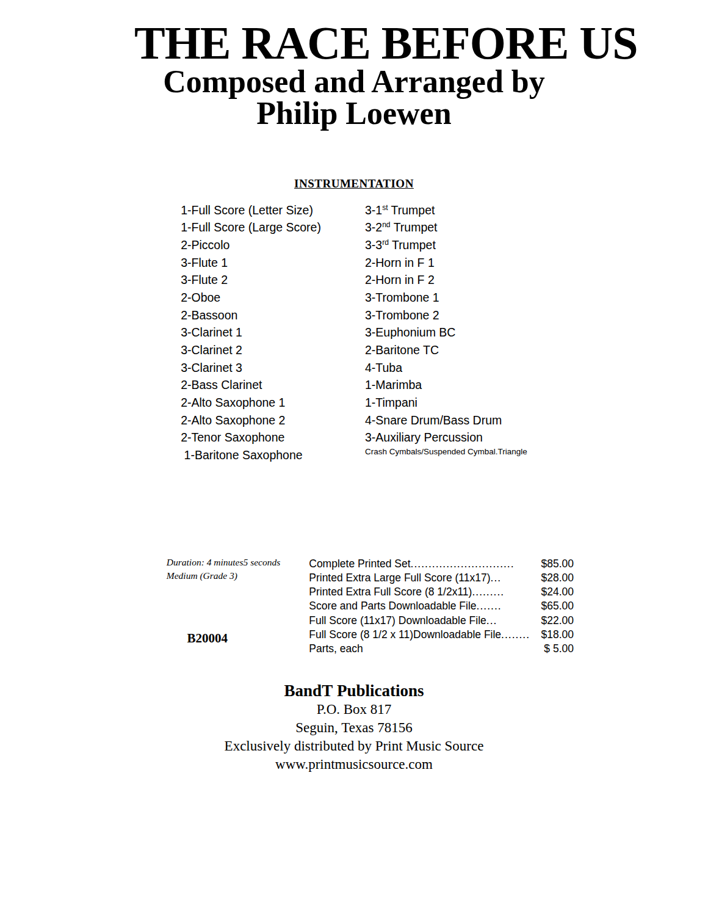THE RACE BEFORE US
Composed and Arranged by
Philip Loewen
INSTRUMENTATION
1-Full Score (Letter Size)
1-Full Score (Large Score)
2-Piccolo
3-Flute 1
3-Flute 2
2-Oboe
2-Bassoon
3-Clarinet 1
3-Clarinet 2
3-Clarinet 3
2-Bass Clarinet
2-Alto Saxophone 1
2-Alto Saxophone 2
2-Tenor Saxophone
1-Baritone Saxophone
3-1st Trumpet
3-2nd Trumpet
3-3rd Trumpet
2-Horn in F 1
2-Horn in F 2
3-Trombone 1
3-Trombone 2
3-Euphonium BC
2-Baritone TC
4-Tuba
1-Marimba
1-Timpani
4-Snare Drum/Bass Drum
3-Auxiliary Percussion
Crash Cymbals/Suspended Cymbal.Triangle
Duration: 4 minutes5 seconds
Medium (Grade 3)
B20004
Complete Printed Set.............................$85.00
Printed Extra Large Full Score (11x17)...$28.00
Printed Extra Full Score (8 1/2x11).........$24.00
Score and Parts Downloadable File .......$65.00
Full Score (11x17) Downloadable File ...$22.00
Full Score (8 1/2 x 11)Downloadable File........$18.00
Parts, each $ 5.00
BandT Publications
P.O. Box 817
Seguin, Texas 78156
Exclusively distributed by Print Music Source
www.printmusicsource.com